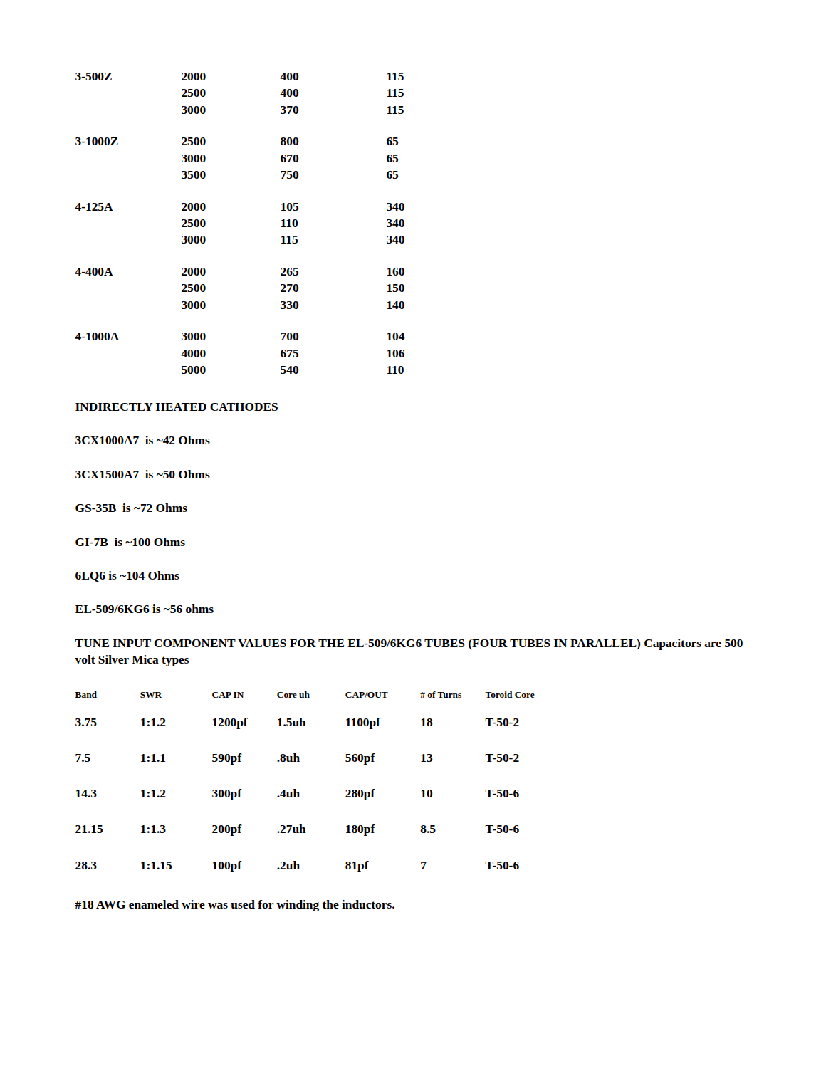| 3-500Z | 2000 | 400 | 115 |
| | 2500 | 400 | 115 |
| | 3000 | 370 | 115 |
| 3-1000Z | 2500 | 800 | 65 |
| | 3000 | 670 | 65 |
| | 3500 | 750 | 65 |
| 4-125A | 2000 | 105 | 340 |
| | 2500 | 110 | 340 |
| | 3000 | 115 | 340 |
| 4-400A | 2000 | 265 | 160 |
| | 2500 | 270 | 150 |
| | 3000 | 330 | 140 |
| 4-1000A | 3000 | 700 | 104 |
| | 4000 | 675 | 106 |
| | 5000 | 540 | 110 |
INDIRECTLY HEATED CATHODES
3CX1000A7 is ~42 Ohms
3CX1500A7 is ~50 Ohms
GS-35B is ~72 Ohms
GI-7B is ~100 Ohms
6LQ6 is ~104 Ohms
EL-509/6KG6 is ~56 ohms
TUNE INPUT COMPONENT VALUES FOR THE EL-509/6KG6 TUBES (FOUR TUBES IN PARALLEL) Capacitors are 500 volt Silver Mica types
| Band | SWR | CAP IN | Core uh | CAP/OUT | # of Turns | Toroid Core |
| --- | --- | --- | --- | --- | --- | --- |
| 3.75 | 1:1.2 | 1200pf | 1.5uh | 1100pf | 18 | T-50-2 |
| 7.5 | 1:1.1 | 590pf | .8uh | 560pf | 13 | T-50-2 |
| 14.3 | 1:1.2 | 300pf | .4uh | 280pf | 10 | T-50-6 |
| 21.15 | 1:1.3 | 200pf | .27uh | 180pf | 8.5 | T-50-6 |
| 28.3 | 1:1.15 | 100pf | .2uh | 81pf | 7 | T-50-6 |
#18 AWG enameled wire was used for winding the inductors.